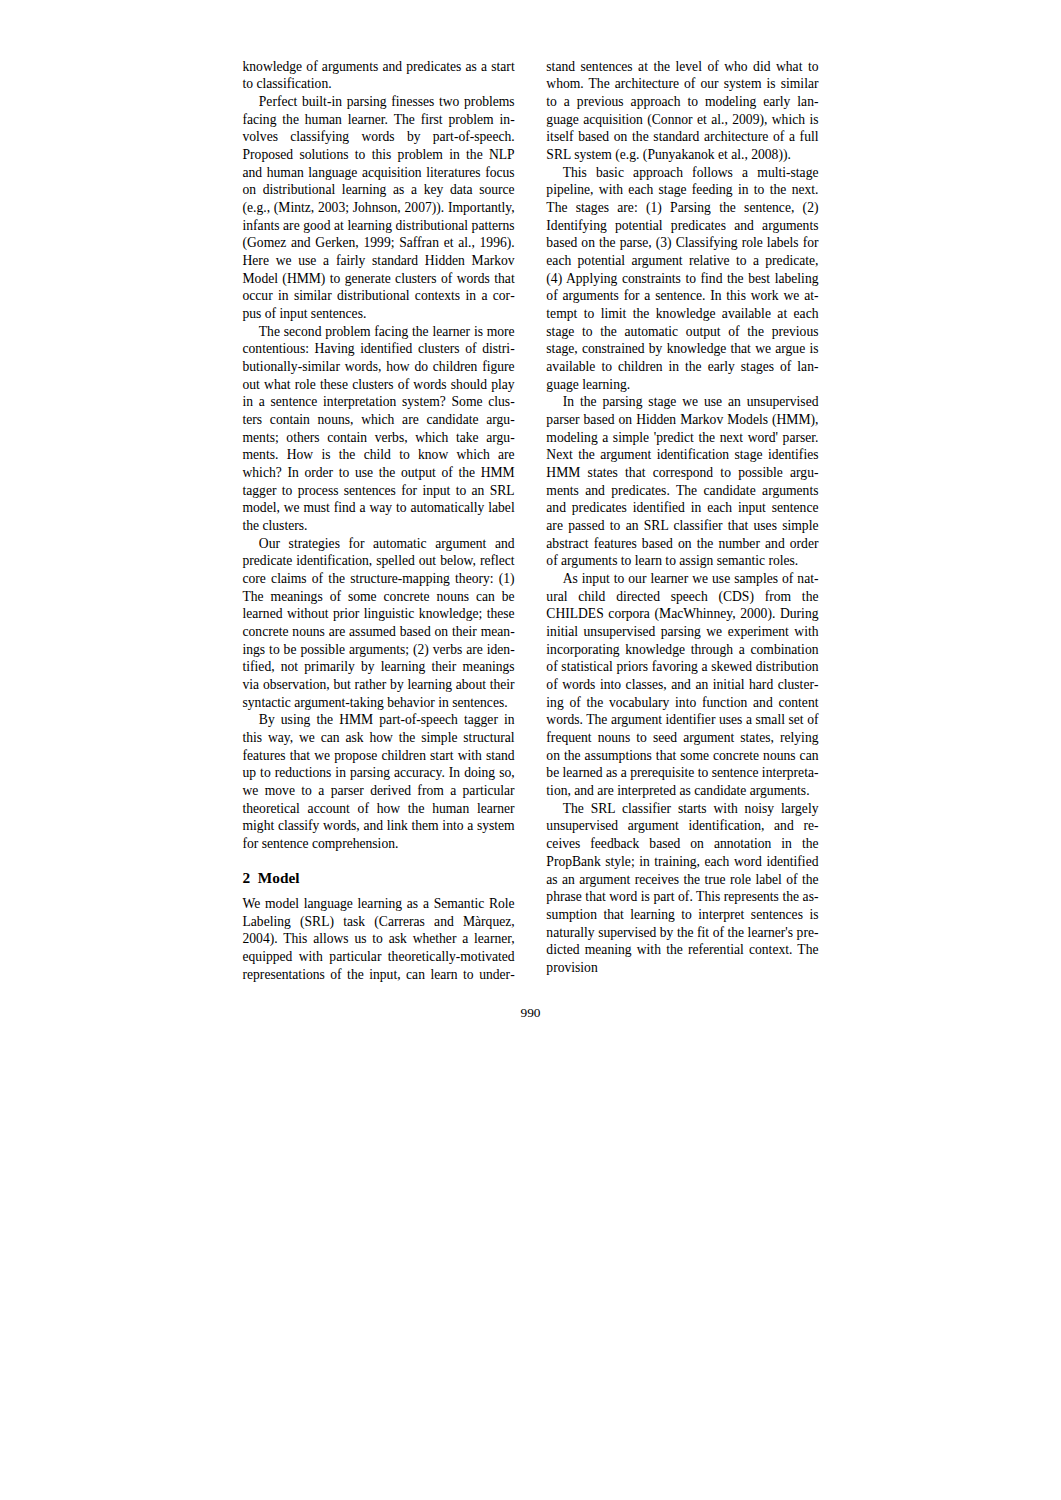knowledge of arguments and predicates as a start to classification.
Perfect built-in parsing finesses two problems facing the human learner. The first problem involves classifying words by part-of-speech. Proposed solutions to this problem in the NLP and human language acquisition literatures focus on distributional learning as a key data source (e.g., (Mintz, 2003; Johnson, 2007)). Importantly, infants are good at learning distributional patterns (Gomez and Gerken, 1999; Saffran et al., 1996). Here we use a fairly standard Hidden Markov Model (HMM) to generate clusters of words that occur in similar distributional contexts in a corpus of input sentences.
The second problem facing the learner is more contentious: Having identified clusters of distributionally-similar words, how do children figure out what role these clusters of words should play in a sentence interpretation system? Some clusters contain nouns, which are candidate arguments; others contain verbs, which take arguments. How is the child to know which are which? In order to use the output of the HMM tagger to process sentences for input to an SRL model, we must find a way to automatically label the clusters.
Our strategies for automatic argument and predicate identification, spelled out below, reflect core claims of the structure-mapping theory: (1) The meanings of some concrete nouns can be learned without prior linguistic knowledge; these concrete nouns are assumed based on their meanings to be possible arguments; (2) verbs are identified, not primarily by learning their meanings via observation, but rather by learning about their syntactic argument-taking behavior in sentences.
By using the HMM part-of-speech tagger in this way, we can ask how the simple structural features that we propose children start with stand up to reductions in parsing accuracy. In doing so, we move to a parser derived from a particular theoretical account of how the human learner might classify words, and link them into a system for sentence comprehension.
2 Model
We model language learning as a Semantic Role Labeling (SRL) task (Carreras and Màrquez, 2004). This allows us to ask whether a learner, equipped with particular theoretically-motivated representations of the input, can learn to understand sentences at the level of who did what to whom. The architecture of our system is similar to a previous approach to modeling early language acquisition (Connor et al., 2009), which is itself based on the standard architecture of a full SRL system (e.g. (Punyakanok et al., 2008)).
This basic approach follows a multi-stage pipeline, with each stage feeding in to the next. The stages are: (1) Parsing the sentence, (2) Identifying potential predicates and arguments based on the parse, (3) Classifying role labels for each potential argument relative to a predicate, (4) Applying constraints to find the best labeling of arguments for a sentence. In this work we attempt to limit the knowledge available at each stage to the automatic output of the previous stage, constrained by knowledge that we argue is available to children in the early stages of language learning.
In the parsing stage we use an unsupervised parser based on Hidden Markov Models (HMM), modeling a simple 'predict the next word' parser. Next the argument identification stage identifies HMM states that correspond to possible arguments and predicates. The candidate arguments and predicates identified in each input sentence are passed to an SRL classifier that uses simple abstract features based on the number and order of arguments to learn to assign semantic roles.
As input to our learner we use samples of natural child directed speech (CDS) from the CHILDES corpora (MacWhinney, 2000). During initial unsupervised parsing we experiment with incorporating knowledge through a combination of statistical priors favoring a skewed distribution of words into classes, and an initial hard clustering of the vocabulary into function and content words. The argument identifier uses a small set of frequent nouns to seed argument states, relying on the assumptions that some concrete nouns can be learned as a prerequisite to sentence interpretation, and are interpreted as candidate arguments.
The SRL classifier starts with noisy largely unsupervised argument identification, and receives feedback based on annotation in the PropBank style; in training, each word identified as an argument receives the true role label of the phrase that word is part of. This represents the assumption that learning to interpret sentences is naturally supervised by the fit of the learner's predicted meaning with the referential context. The provision
990